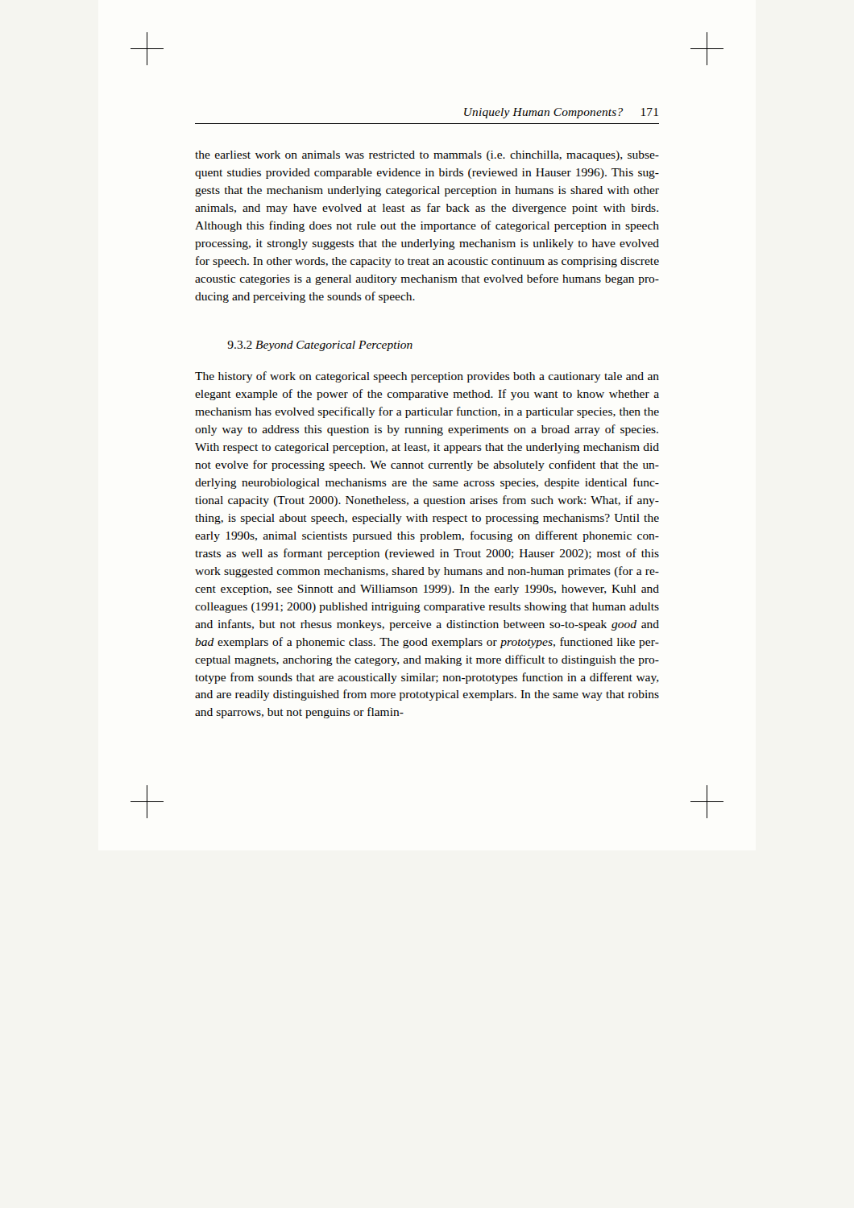Uniquely Human Components?171
the earliest work on animals was restricted to mammals (i.e. chinchilla, macaques), subsequent studies provided comparable evidence in birds (reviewed in Hauser 1996). This suggests that the mechanism underlying categorical perception in humans is shared with other animals, and may have evolved at least as far back as the divergence point with birds. Although this finding does not rule out the importance of categorical perception in speech processing, it strongly suggests that the underlying mechanism is unlikely to have evolved for speech. In other words, the capacity to treat an acoustic continuum as comprising discrete acoustic categories is a general auditory mechanism that evolved before humans began producing and perceiving the sounds of speech.
9.3.2 Beyond Categorical Perception
The history of work on categorical speech perception provides both a cautionary tale and an elegant example of the power of the comparative method. If you want to know whether a mechanism has evolved specifically for a particular function, in a particular species, then the only way to address this question is by running experiments on a broad array of species. With respect to categorical perception, at least, it appears that the underlying mechanism did not evolve for processing speech. We cannot currently be absolutely confident that the underlying neurobiological mechanisms are the same across species, despite identical functional capacity (Trout 2000). Nonetheless, a question arises from such work: What, if anything, is special about speech, especially with respect to processing mechanisms? Until the early 1990s, animal scientists pursued this problem, focusing on different phonemic contrasts as well as formant perception (reviewed in Trout 2000; Hauser 2002); most of this work suggested common mechanisms, shared by humans and non-human primates (for a recent exception, see Sinnott and Williamson 1999). In the early 1990s, however, Kuhl and colleagues (1991; 2000) published intriguing comparative results showing that human adults and infants, but not rhesus monkeys, perceive a distinction between so-to-speak good and bad exemplars of a phonemic class. The good exemplars or prototypes, functioned like perceptual magnets, anchoring the category, and making it more difficult to distinguish the prototype from sounds that are acoustically similar; non-prototypes function in a different way, and are readily distinguished from more prototypical exemplars. In the same way that robins and sparrows, but not penguins or flamin-